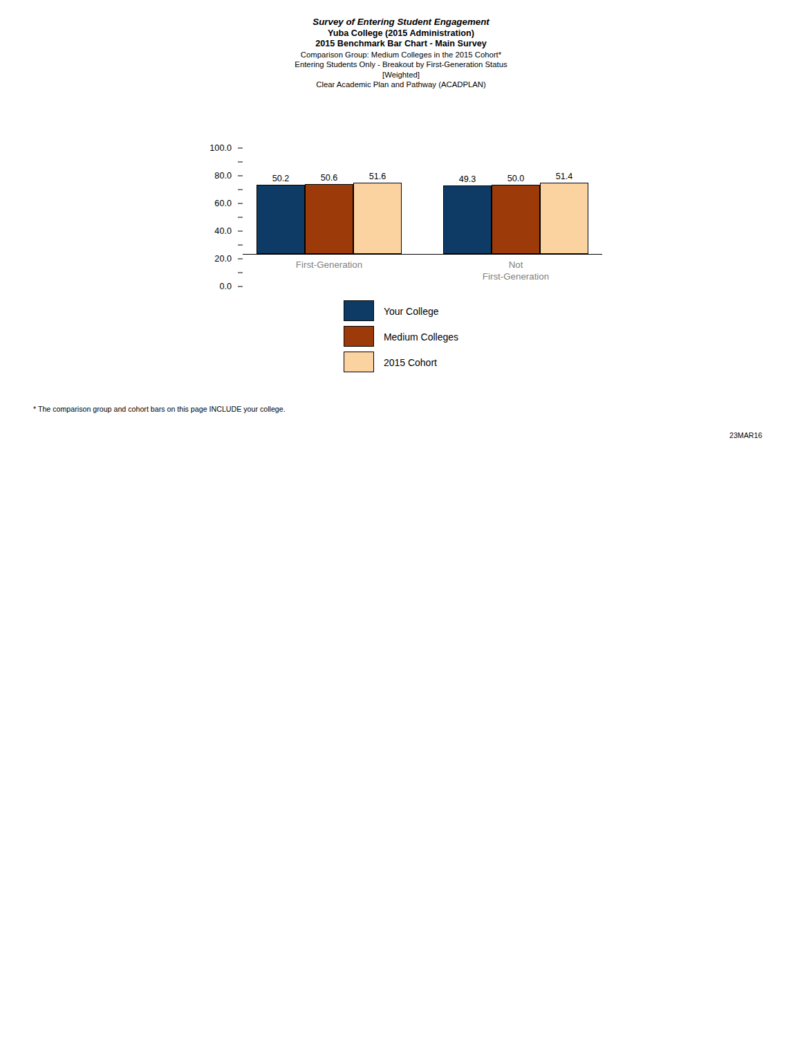Survey of Entering Student Engagement
Yuba College (2015 Administration)
2015 Benchmark Bar Chart - Main Survey
Comparison Group: Medium Colleges in the 2015 Cohort*
Entering Students Only - Breakout by First-Generation Status
[Weighted]
Clear Academic Plan and Pathway (ACADPLAN)
| 100.0 80.0 60.0 40.0 20.0 0.0 | | 50.2 50.6 51.6 49.3 50.0 51.4 First-Generation Not First-Generation |
| | Your College |
| | Medium Colleges |
| | 2015 Cohort |
* The comparison group and cohort bars on this page INCLUDE your college.
23MAR16